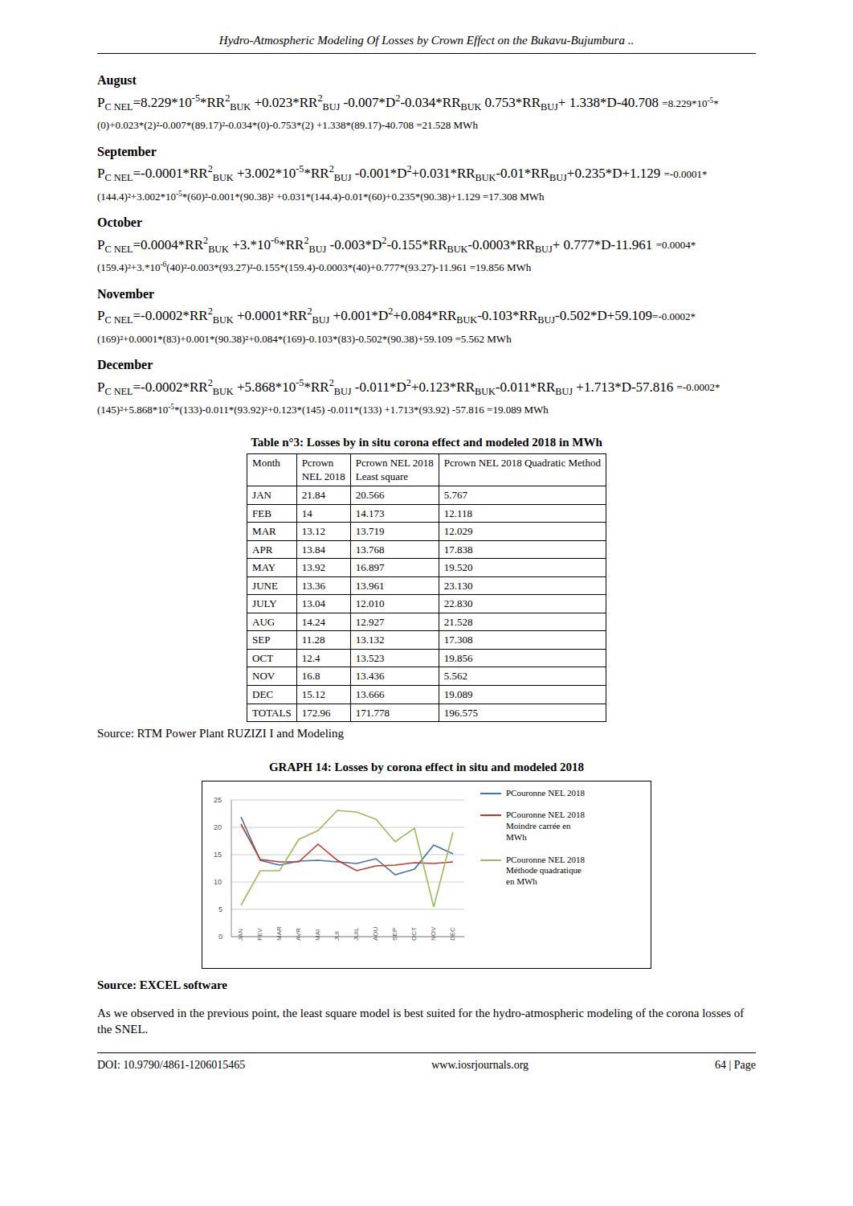Hydro-Atmospheric Modeling Of Losses by Crown Effect on the Bukavu-Bujumbura ..
August
PC NEL=8.229*10-5*RR2BUK +0.023*RR2BUJ -0.007*D2-0.034*RRBUK 0.753*RRBUJ+ 1.338*D-40.708 =8.229*10-5*(0)+0.023*(2)²-0.007*(89.17)²-0.034*(0)-0.753*(2) +1.338*(89.17)-40.708 =21.528 MWh
September
PC NEL=-0.0001*RR2BUK +3.002*10-5*RR2BUJ -0.001*D2+0.031*RRBUK-0.01*RRBUJ+0.235*D+1.129 =-0.0001*(144.4)²+3.002*10-5*(60)²-0.001*(90.38)² +0.031*(144.4)-0.01*(60)+0.235*(90.38)+1.129 =17.308 MWh
October
PC NEL=0.0004*RR2BUK +3.*10-6*RR2BUJ -0.003*D2-0.155*RRBUK-0.0003*RRBUJ+ 0.777*D-11.961 =0.0004*(159.4)²+3.*10-6(40)²-0.003*(93.27)²-0.155*(159.4)-0.0003*(40)+0.777*(93.27)-11.961 =19.856 MWh
November
PC NEL=-0.0002*RR2BUK +0.0001*RR2BUJ +0.001*D2+0.084*RRBUK-0.103*RRBUJ-0.502*D+59.109=-0.0002*(169)²+0.0001*(83)+0.001*(90.38)²+0.084*(169)-0.103*(83)-0.502*(90.38)+59.109 =5.562 MWh
December
PC NEL=-0.0002*RR2BUK +5.868*10-5*RR2BUJ -0.011*D2+0.123*RRBUK-0.011*RRBUJ +1.713*D-57.816 =-0.0002*(145)²+5.868*10-5*(133)-0.011*(93.92)²+0.123*(145) -0.011*(133) +1.713*(93.92) -57.816 =19.089 MWh
Table n°3: Losses by in situ corona effect and modeled 2018 in MWh
| Month | Pcrown NEL 2018 | Pcrown NEL 2018 Least square | Pcrown NEL 2018 Quadratic Method |
| --- | --- | --- | --- |
| JAN | 21.84 | 20.566 | 5.767 |
| FEB | 14 | 14.173 | 12.118 |
| MAR | 13.12 | 13.719 | 12.029 |
| APR | 13.84 | 13.768 | 17.838 |
| MAY | 13.92 | 16.897 | 19.520 |
| JUNE | 13.36 | 13.961 | 23.130 |
| JULY | 13.04 | 12.010 | 22.830 |
| AUG | 14.24 | 12.927 | 21.528 |
| SEP | 11.28 | 13.132 | 17.308 |
| OCT | 12.4 | 13.523 | 19.856 |
| NOV | 16.8 | 13.436 | 5.562 |
| DEC | 15.12 | 13.666 | 19.089 |
| TOTALS | 172.96 | 171.778 | 196.575 |
Source: RTM Power Plant RUZIZI I and Modeling
GRAPH 14: Losses by corona effect in situ and modeled 2018
25 20 15 10 5 0 JAN FEV MAR AVR MAI JUI JUIL AOU SEP OCT NOV DEC
PCouronne NEL 2018
PCouronne NEL 2018
Moindre carrée en
MWh
PCouronne NEL 2018
Méthode quadratique
en MWh
Source: EXCEL software
As we observed in the previous point, the least square model is best suited for the hydro-atmospheric modeling of the corona losses of the SNEL.
DOI: 10.9790/4861-1206015465 www.iosrjournals.org 64 | Page